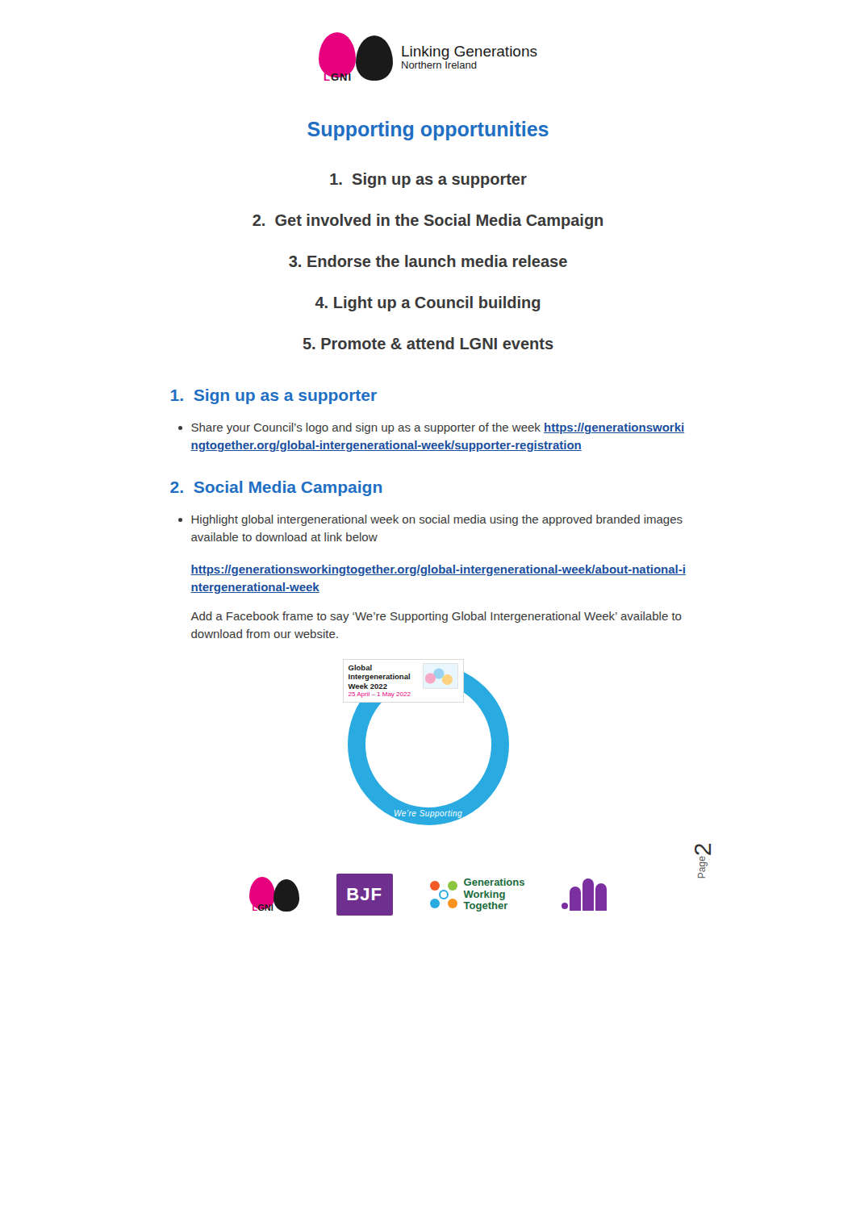LGNI
Linking Generations
Northern Ireland
Supporting opportunities
1. Sign up as a supporter
2. Get involved in the Social Media Campaign
3. Endorse the launch media release
4. Light up a Council building
5. Promote & attend LGNI events
1. Sign up as a supporter
Share your Council’s logo and sign up as a supporter of the week https://generationsworkingtogether.org/global-intergenerational-week/supporter-registration
2. Social Media Campaign
Highlight global intergenerational week on social media using the approved branded images available to download at link below
https://generationsworkingtogether.org/global-intergenerational-week/about-national-intergenerational-week
Add a Facebook frame to say ‘We’re Supporting Global Intergenerational Week’ available to download from our website.
We’re Supporting
Global Intergenerational Week 2022 25 April – 1 May 2022
LGNI
BJF
Generations
Working
Together
Page2